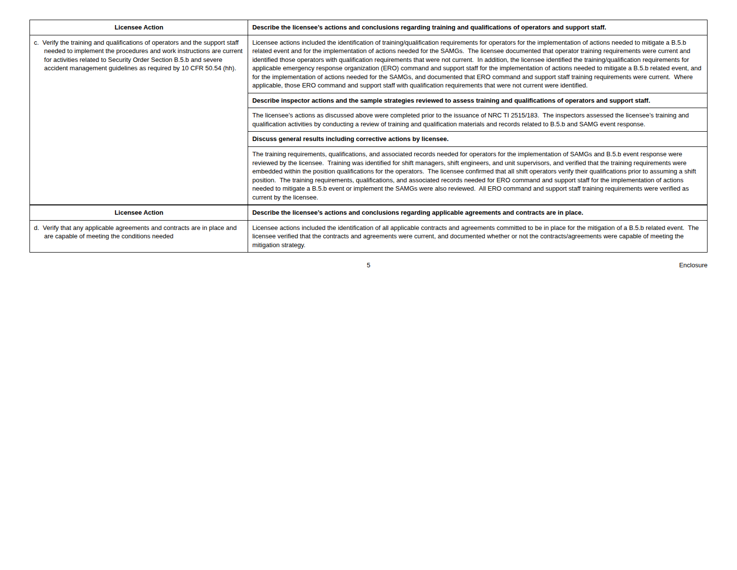| Licensee Action | Describe the licensee’s actions and conclusions regarding training and qualifications of operators and support staff. |
| c. Verify the training and qualifications of operators and the support staff needed to implement the procedures and work instructions are current for activities related to Security Order Section B.5.b and severe accident management guidelines as required by 10 CFR 50.54 (hh). | Licensee actions included the identification of training/qualification requirements for operators for the implementation of actions needed to mitigate a B.5.b related event and for the implementation of actions needed for the SAMGs. The licensee documented that operator training requirements were current and identified those operators with qualification requirements that were not current. In addition, the licensee identified the training/qualification requirements for applicable emergency response organization (ERO) command and support staff for the implementation of actions needed to mitigate a B.5.b related event, and for the implementation of actions needed for the SAMGs, and documented that ERO command and support staff training requirements were current. Where applicable, those ERO command and support staff with qualification requirements that were not current were identified. |
| Describe inspector actions and the sample strategies reviewed to assess training and qualifications of operators and support staff. |
| The licensee’s actions as discussed above were completed prior to the issuance of NRC TI 2515/183. The inspectors assessed the licensee’s training and qualification activities by conducting a review of training and qualification materials and records related to B.5.b and SAMG event response. |
| Discuss general results including corrective actions by licensee. |
| The training requirements, qualifications, and associated records needed for operators for the implementation of SAMGs and B.5.b event response were reviewed by the licensee. Training was identified for shift managers, shift engineers, and unit supervisors, and verified that the training requirements were embedded within the position qualifications for the operators. The licensee confirmed that all shift operators verify their qualifications prior to assuming a shift position. The training requirements, qualifications, and associated records needed for ERO command and support staff for the implementation of actions needed to mitigate a B.5.b event or implement the SAMGs were also reviewed. All ERO command and support staff training requirements were verified as current by the licensee. |
| Licensee Action | Describe the licensee’s actions and conclusions regarding applicable agreements and contracts are in place. |
| d. Verify that any applicable agreements and contracts are in place and are capable of meeting the conditions needed | Licensee actions included the identification of all applicable contracts and agreements committed to be in place for the mitigation of a B.5.b related event. The licensee verified that the contracts and agreements were current, and documented whether or not the contracts/agreements were capable of meeting the mitigation strategy. |
5
Enclosure